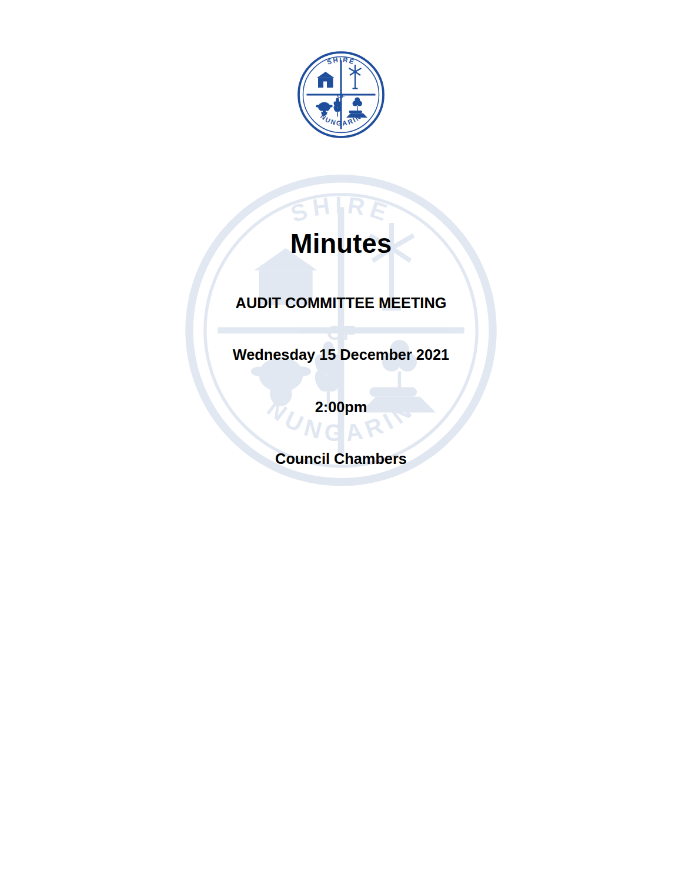SHIRE NUNGARIN OF
SHIRE NUNGARIN OF
Minutes
AUDIT COMMITTEE MEETING
Wednesday 15 December 2021
2:00pm
Council Chambers